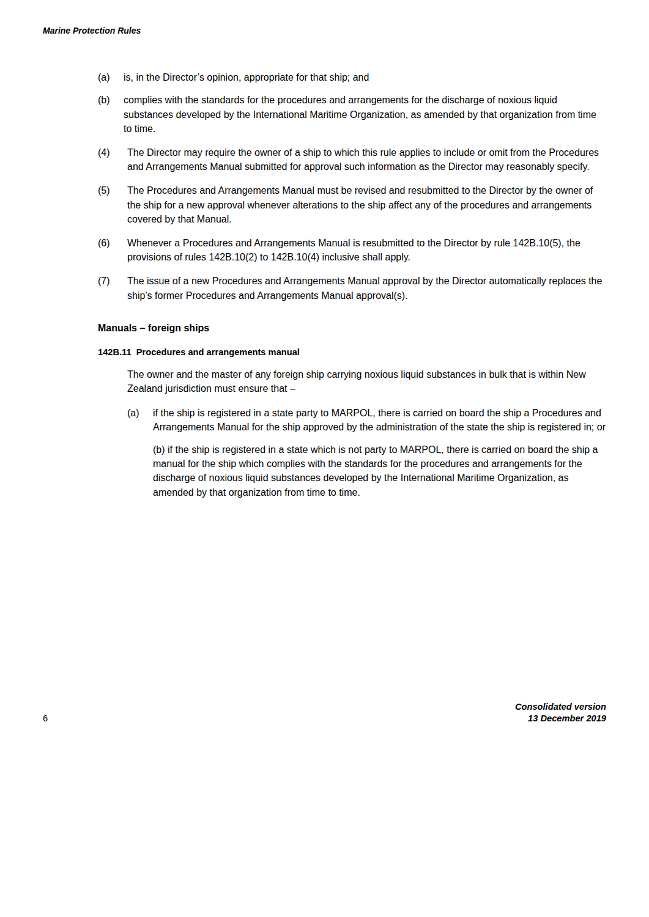Marine Protection Rules
(a) is, in the Director’s opinion, appropriate for that ship; and
(b) complies with the standards for the procedures and arrangements for the discharge of noxious liquid substances developed by the International Maritime Organization, as amended by that organization from time to time.
(4) The Director may require the owner of a ship to which this rule applies to include or omit from the Procedures and Arrangements Manual submitted for approval such information as the Director may reasonably specify.
(5) The Procedures and Arrangements Manual must be revised and resubmitted to the Director by the owner of the ship for a new approval whenever alterations to the ship affect any of the procedures and arrangements covered by that Manual.
(6) Whenever a Procedures and Arrangements Manual is resubmitted to the Director by rule 142B.10(5), the provisions of rules 142B.10(2) to 142B.10(4) inclusive shall apply.
(7) The issue of a new Procedures and Arrangements Manual approval by the Director automatically replaces the ship’s former Procedures and Arrangements Manual approval(s).
Manuals – foreign ships
142B.11 Procedures and arrangements manual
The owner and the master of any foreign ship carrying noxious liquid substances in bulk that is within New Zealand jurisdiction must ensure that –
(a) if the ship is registered in a state party to MARPOL, there is carried on board the ship a Procedures and Arrangements Manual for the ship approved by the administration of the state the ship is registered in; or
(b) if the ship is registered in a state which is not party to MARPOL, there is carried on board the ship a manual for the ship which complies with the standards for the procedures and arrangements for the discharge of noxious liquid substances developed by the International Maritime Organization, as amended by that organization from time to time.
6
Consolidated version
13 December 2019